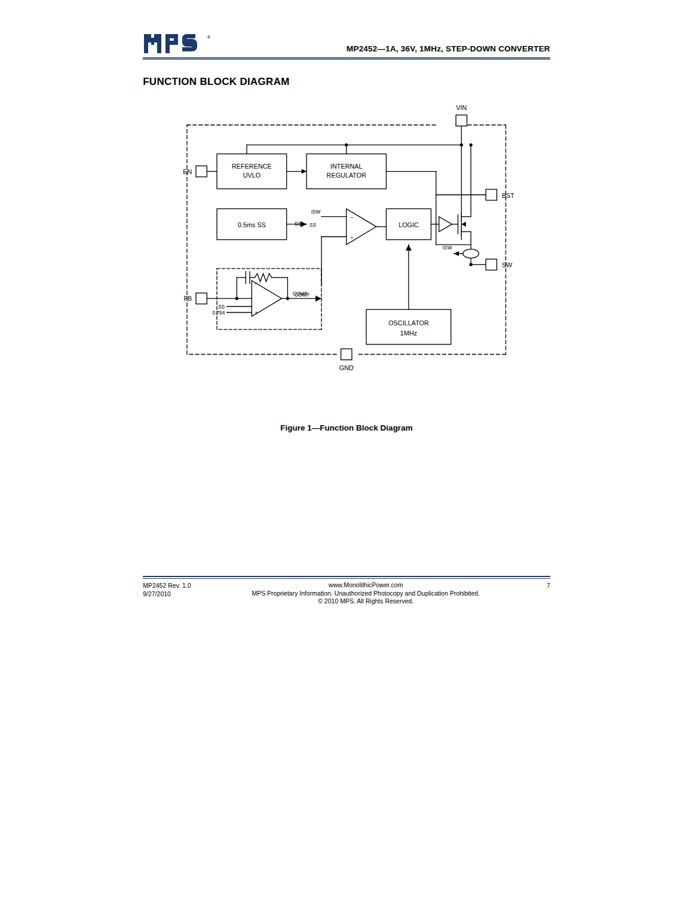MPS ®
MP2452—1A, 36V, 1MHz, STEP-DOWN CONVERTER
FUNCTION BLOCK DIAGRAM
MP2452 Function Block Diagram Block diagram showing EN pin into Reference UVLO, Internal Regulator from VIN, 0.5 ms soft start, error amplifier with 0.794 V reference and FB input, comparator with ISW sense, logic, high-side MOSFET driver with BST and SW pins, 1 MHz oscillator, and GND pin. VIN EN FB BST SW GND REFERENCE UVLO INTERNAL REGULATOR 0.5ms SS LOGIC OSCILLATOR 1MHz ISW – + – + SS 0.794 COMP COMP ISW SS SS
Figure 1—Function Block Diagram
MP2452 Rev. 1.0
9/27/2010
www.MonolithicPower.com
MPS Proprietary Information. Unauthorized Photocopy and Duplication Prohibited.
© 2010 MPS. All Rights Reserved.
7